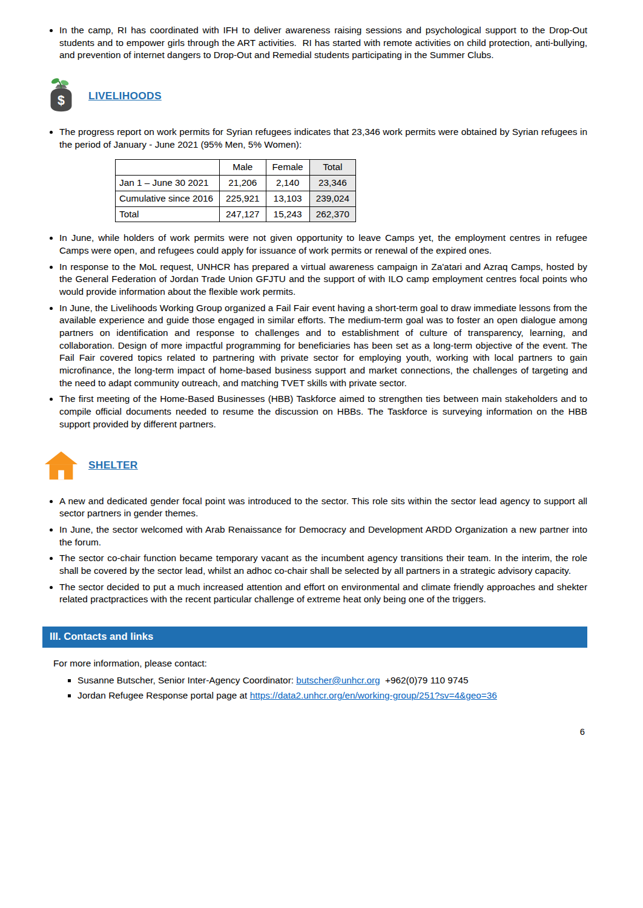In the camp, RI has coordinated with IFH to deliver awareness raising sessions and psychological support to the Drop-Out students and to empower girls through the ART activities. RI has started with remote activities on child protection, anti-bullying, and prevention of internet dangers to Drop-Out and Remedial students participating in the Summer Clubs.
$
LIVELIHOODS
The progress report on work permits for Syrian refugees indicates that 23,346 work permits were obtained by Syrian refugees in the period of January - June 2021 (95% Men, 5% Women):
| | Male | Female | Total |
| --- | --- | --- | --- |
| Jan 1 – June 30 2021 | 21,206 | 2,140 | 23,346 |
| Cumulative since 2016 | 225,921 | 13,103 | 239,024 |
| Total | 247,127 | 15,243 | 262,370 |
In June, while holders of work permits were not given opportunity to leave Camps yet, the employment centres in refugee Camps were open, and refugees could apply for issuance of work permits or renewal of the expired ones.
In response to the MoL request, UNHCR has prepared a virtual awareness campaign in Za'atari and Azraq Camps, hosted by the General Federation of Jordan Trade Union GFJTU and the support of with ILO camp employment centres focal points who would provide information about the flexible work permits.
In June, the Livelihoods Working Group organized a Fail Fair event having a short-term goal to draw immediate lessons from the available experience and guide those engaged in similar efforts. The medium-term goal was to foster an open dialogue among partners on identification and response to challenges and to establishment of culture of transparency, learning, and collaboration. Design of more impactful programming for beneficiaries has been set as a long-term objective of the event. The Fail Fair covered topics related to partnering with private sector for employing youth, working with local partners to gain microfinance, the long-term impact of home-based business support and market connections, the challenges of targeting and the need to adapt community outreach, and matching TVET skills with private sector.
The first meeting of the Home-Based Businesses (HBB) Taskforce aimed to strengthen ties between main stakeholders and to compile official documents needed to resume the discussion on HBBs. The Taskforce is surveying information on the HBB support provided by different partners.
SHELTER
A new and dedicated gender focal point was introduced to the sector. This role sits within the sector lead agency to support all sector partners in gender themes.
In June, the sector welcomed with Arab Renaissance for Democracy and Development ARDD Organization a new partner into the forum.
The sector co-chair function became temporary vacant as the incumbent agency transitions their team. In the interim, the role shall be covered by the sector lead, whilst an adhoc co-chair shall be selected by all partners in a strategic advisory capacity.
The sector decided to put a much increased attention and effort on environmental and climate friendly approaches and shekter related practpractices with the recent particular challenge of extreme heat only being one of the triggers.
III. Contacts and links
For more information, please contact:
Susanne Butscher, Senior Inter-Agency Coordinator: butscher@unhcr.org +962(0)79 110 9745
Jordan Refugee Response portal page at https://data2.unhcr.org/en/working-group/251?sv=4&geo=36
6